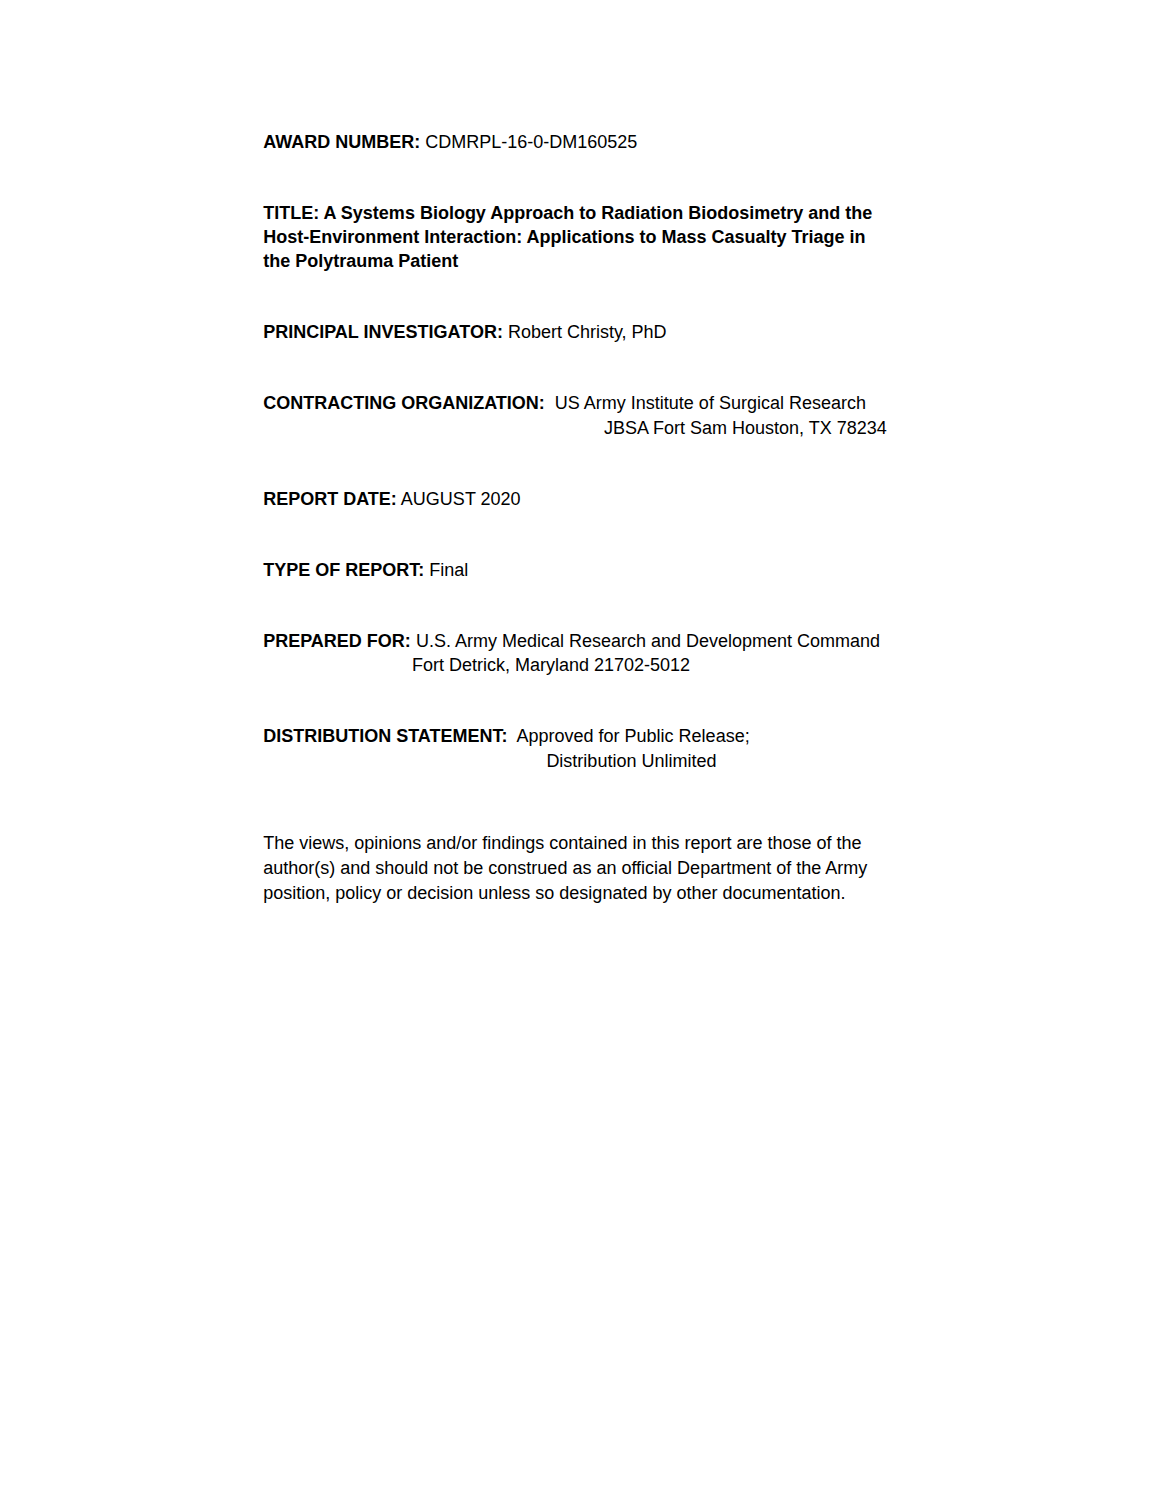AWARD NUMBER: CDMRPL-16-0-DM160525
TITLE: A Systems Biology Approach to Radiation Biodosimetry and the Host-Environment Interaction: Applications to Mass Casualty Triage in the Polytrauma Patient
PRINCIPAL INVESTIGATOR: Robert Christy, PhD
CONTRACTING ORGANIZATION: US Army Institute of Surgical Research
JBSA Fort Sam Houston, TX 78234
REPORT DATE: AUGUST 2020
TYPE OF REPORT: Final
PREPARED FOR: U.S. Army Medical Research and Development Command
Fort Detrick, Maryland 21702-5012
DISTRIBUTION STATEMENT: Approved for Public Release;
Distribution Unlimited
The views, opinions and/or findings contained in this report are those of the author(s) and should not be construed as an official Department of the Army position, policy or decision unless so designated by other documentation.